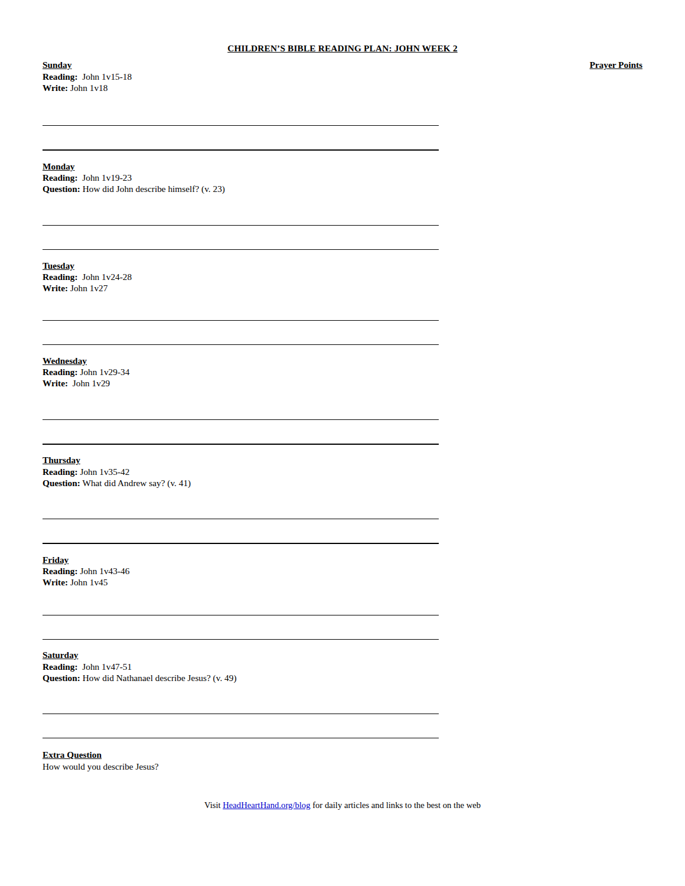CHILDREN’S BIBLE READING PLAN: JOHN WEEK 2
Sunday
Reading: John 1v15-18
Write: John 1v18
Prayer Points
Monday
Reading: John 1v19-23
Question: How did John describe himself? (v. 23)
Tuesday
Reading: John 1v24-28
Write: John 1v27
Wednesday
Reading: John 1v29-34
Write: John 1v29
Thursday
Reading: John 1v35-42
Question: What did Andrew say? (v. 41)
Friday
Reading: John 1v43-46
Write: John 1v45
Saturday
Reading: John 1v47-51
Question: How did Nathanael describe Jesus? (v. 49)
Extra Question
How would you describe Jesus?
Visit HeadHeartHand.org/blog for daily articles and links to the best on the web